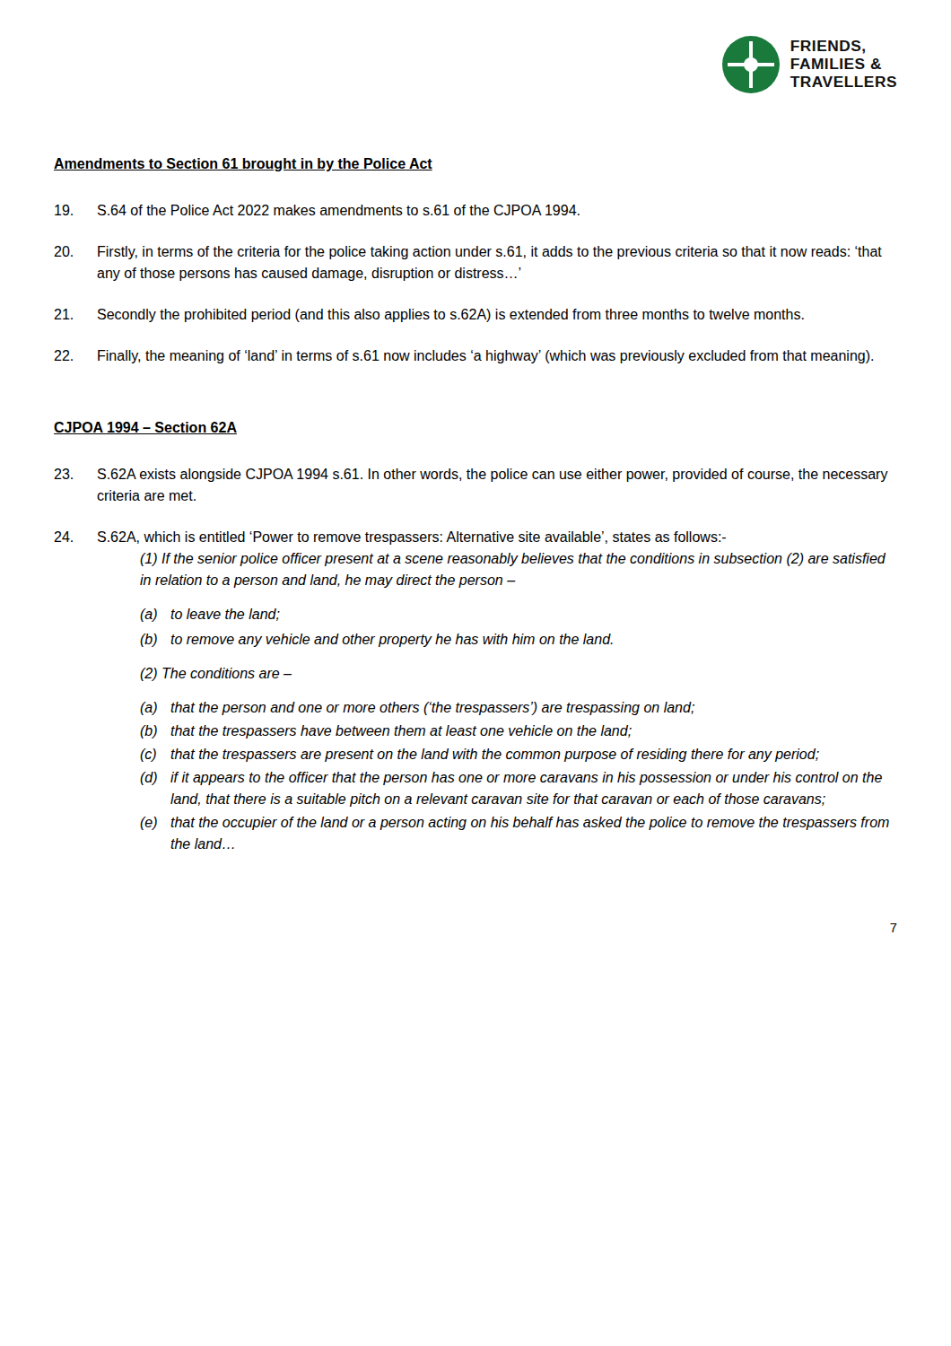FRIENDS,
FAMILIES &
TRAVELLERS
Amendments to Section 61 brought in by the Police Act
19. S.64 of the Police Act 2022 makes amendments to s.61 of the CJPOA 1994.
20. Firstly, in terms of the criteria for the police taking action under s.61, it adds to the previous criteria so that it now reads: ‘that any of those persons has caused damage, disruption or distress…’
21. Secondly the prohibited period (and this also applies to s.62A) is extended from three months to twelve months.
22. Finally, the meaning of ‘land’ in terms of s.61 now includes ‘a highway’ (which was previously excluded from that meaning).
CJPOA 1994 – Section 62A
23. S.62A exists alongside CJPOA 1994 s.61. In other words, the police can use either power, provided of course, the necessary criteria are met.
24. S.62A, which is entitled ‘Power to remove trespassers: Alternative site available’, states as follows:-
(1) If the senior police officer present at a scene reasonably believes that the conditions in subsection (2) are satisfied in relation to a person and land, he may direct the person –
(a) to leave the land;
(b) to remove any vehicle and other property he has with him on the land.
(2) The conditions are –
(a) that the person and one or more others (‘the trespassers’) are trespassing on land;
(b) that the trespassers have between them at least one vehicle on the land;
(c) that the trespassers are present on the land with the common purpose of residing there for any period;
(d) if it appears to the officer that the person has one or more caravans in his possession or under his control on the land, that there is a suitable pitch on a relevant caravan site for that caravan or each of those caravans;
(e) that the occupier of the land or a person acting on his behalf has asked the police to remove the trespassers from the land…
7